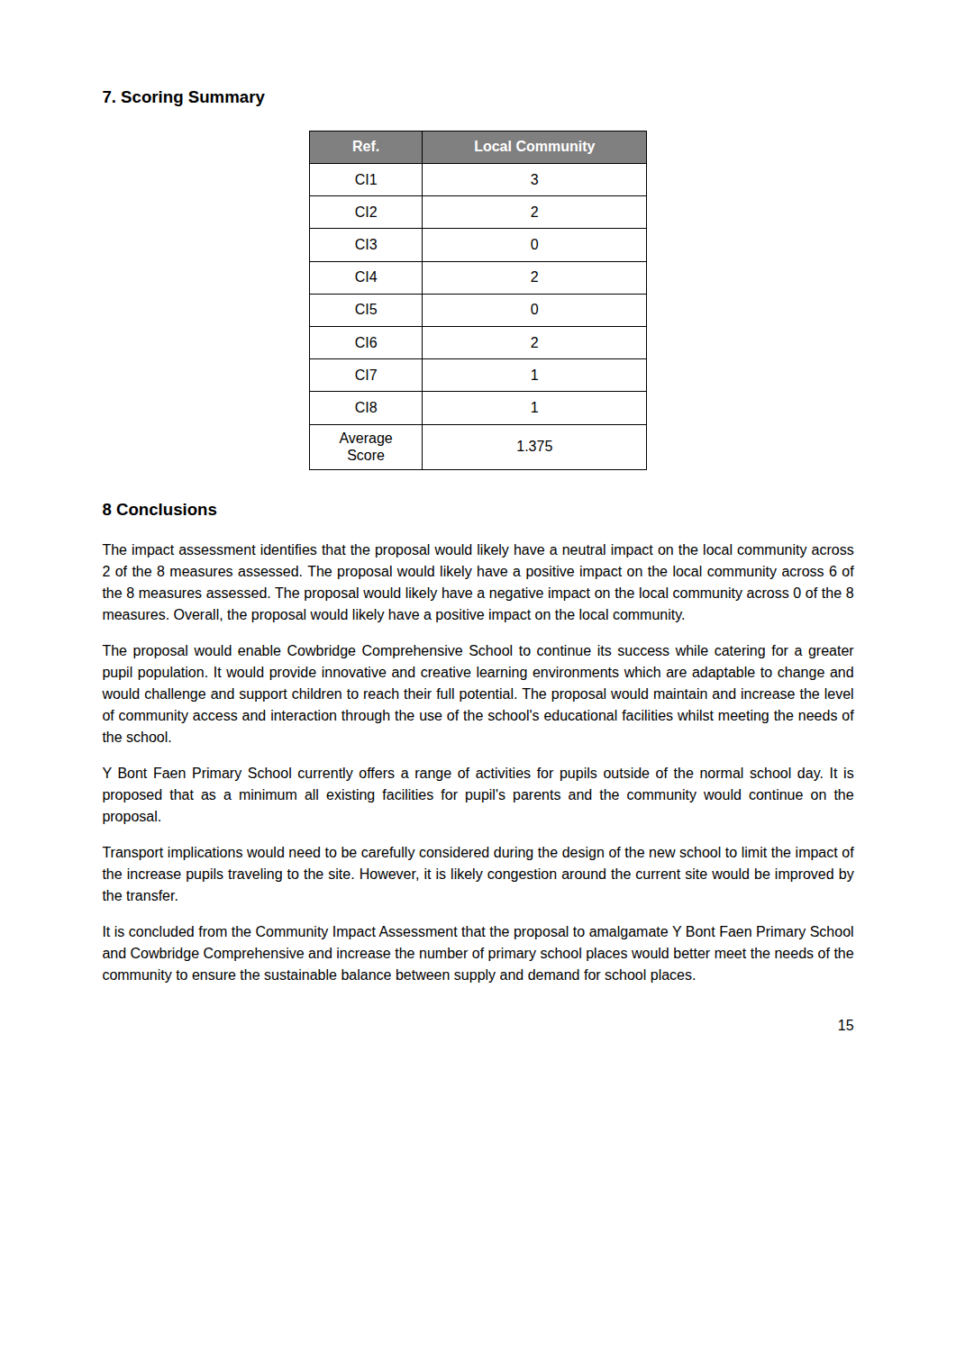7. Scoring Summary
| Ref. | Local Community |
| --- | --- |
| CI1 | 3 |
| CI2 | 2 |
| CI3 | 0 |
| CI4 | 2 |
| CI5 | 0 |
| CI6 | 2 |
| CI7 | 1 |
| CI8 | 1 |
| Average Score | 1.375 |
8 Conclusions
The impact assessment identifies that the proposal would likely have a neutral impact on the local community across 2 of the 8 measures assessed. The proposal would likely have a positive impact on the local community across 6 of the 8 measures assessed. The proposal would likely have a negative impact on the local community across 0 of the 8 measures. Overall, the proposal would likely have a positive impact on the local community.
The proposal would enable Cowbridge Comprehensive School to continue its success while catering for a greater pupil population. It would provide innovative and creative learning environments which are adaptable to change and would challenge and support children to reach their full potential. The proposal would maintain and increase the level of community access and interaction through the use of the school's educational facilities whilst meeting the needs of the school.
Y Bont Faen Primary School currently offers a range of activities for pupils outside of the normal school day. It is proposed that as a minimum all existing facilities for pupil's parents and the community would continue on the proposal.
Transport implications would need to be carefully considered during the design of the new school to limit the impact of the increase pupils traveling to the site. However, it is likely congestion around the current site would be improved by the transfer.
It is concluded from the Community Impact Assessment that the proposal to amalgamate Y Bont Faen Primary School and Cowbridge Comprehensive and increase the number of primary school places would better meet the needs of the community to ensure the sustainable balance between supply and demand for school places.
15